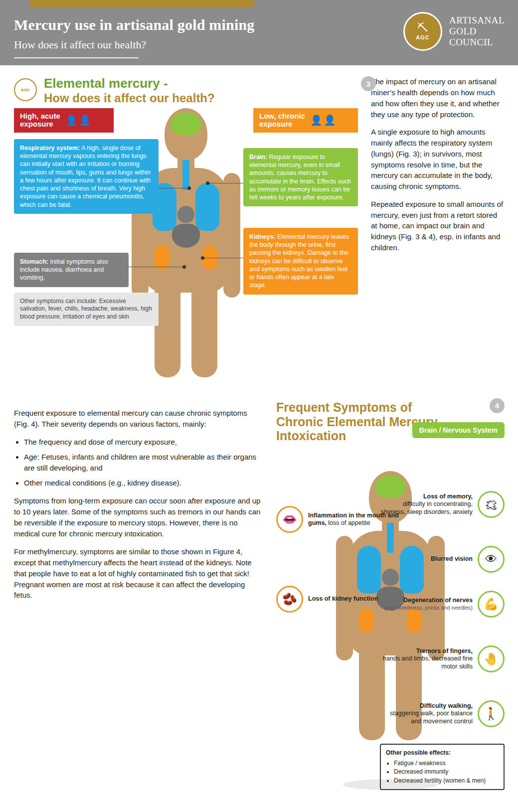Mercury use in artisanal gold mining
How does it affect our health?
⛏
AGC
ARTISANAL
GOLD
COUNCIL
AGC
3
Elemental mercury - How does it affect our health?
High, acute
exposure 👤👤
Low, chronic
exposure 👤👤
Respiratory system: A high, single dose of elemental mercury vapours entering the lungs can initially start with an irritation or burning sensation of mouth, lips, gums and lungs within a few hours after exposure. It can continue with chest pain and shortness of breath. Very high exposure can cause a chemical pneumonitis, which can be fatal.
Stomach: Initial symptoms also include nausea, diarrhoea and vomiting.
Other symptoms can include: Excessive salivation, fever, chills, headache, weakness, high blood pressure, irritation of eyes and skin
Brain: Regular exposure to elemental mercury, even in small amounts, causes mercury to accumulate in the brain. Effects such as tremors or memory issues can be felt weeks to years after exposure.
Kidneys: Elemental mercury leaves the body through the urine, first passing the kidneys. Damage to the kidneys can be difficult to observe and symptoms such as swollen feet or hands often appear at a late stage.
The impact of mercury on an artisanal miner’s health depends on how much and how often they use it, and whether they use any type of protection.
A single exposure to high amounts mainly affects the respiratory system (lungs) (Fig. 3); in survivors, most symptoms resolve in time, but the mercury can accumulate in the body, causing chronic symptoms.
Repeated exposure to small amounts of mercury, even just from a retort stored at home, can impact our brain and kidneys (Fig. 3 & 4), esp. in infants and children.
Frequent exposure to elemental mercury can cause chronic symptoms (Fig. 4). Their severity depends on various factors, mainly:
The frequency and dose of mercury exposure,
Age: Fetuses, infants and children are most vulnerable as their organs are still developing, and
Other medical conditions (e.g., kidney disease).
Symptoms from long-term exposure can occur soon after exposure and up to 10 years later. Some of the symptoms such as tremors in our hands can be reversible if the exposure to mercury stops. However, there is no medical cure for chronic mercury intoxication.
For methylmercury, symptoms are similar to those shown in Figure 4, except that methylmercury affects the heart instead of the kidneys. Note that people have to eat a lot of highly contaminated fish to get that sick! Pregnant women are most at risk because it can affect the developing fetus.
4
Frequent Symptoms of
Chronic Elemental Mercury
Intoxication
Brain / Nervous System
Loss of memory,
difficulty in concentrating, shyness, sleep disorders, anxiety
🗯
Blurred vision
👁
Degeneration of nerves
(e.g. numbness, pricks and needles)
💪
Tremors of fingers,
hands and limbs, decreased fine motor skills
🤚
Difficulty walking,
staggering walk, poor balance and movement control
🚶
👄
Inflammation in the mouth and gums, loss of appetite
🫘
Loss of kidney function
Other possible effects:
Fatigue / weakness
Decreased immunity
Decreased fertility (women & men)